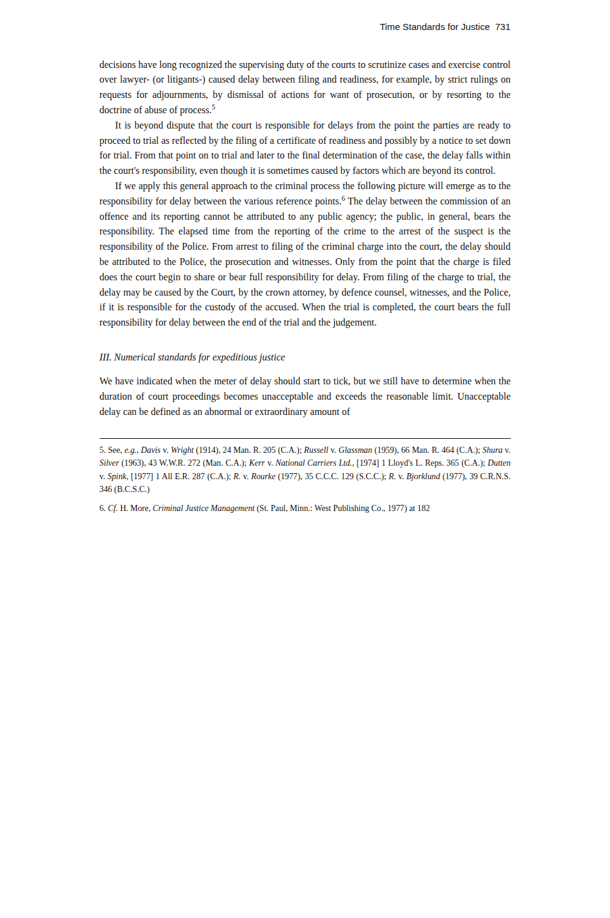Time Standards for Justice 731
decisions have long recognized the supervising duty of the courts to scrutinize cases and exercise control over lawyer- (or litigants-) caused delay between filing and readiness, for example, by strict rulings on requests for adjournments, by dismissal of actions for want of prosecution, or by resorting to the doctrine of abuse of process.5
It is beyond dispute that the court is responsible for delays from the point the parties are ready to proceed to trial as reflected by the filing of a certificate of readiness and possibly by a notice to set down for trial. From that point on to trial and later to the final determination of the case, the delay falls within the court's responsibility, even though it is sometimes caused by factors which are beyond its control.
If we apply this general approach to the criminal process the following picture will emerge as to the responsibility for delay between the various reference points.6 The delay between the commission of an offence and its reporting cannot be attributed to any public agency; the public, in general, bears the responsibility. The elapsed time from the reporting of the crime to the arrest of the suspect is the responsibility of the Police. From arrest to filing of the criminal charge into the court, the delay should be attributed to the Police, the prosecution and witnesses. Only from the point that the charge is filed does the court begin to share or bear full responsibility for delay. From filing of the charge to trial, the delay may be caused by the Court, by the crown attorney, by defence counsel, witnesses, and the Police, if it is responsible for the custody of the accused. When the trial is completed, the court bears the full responsibility for delay between the end of the trial and the judgement.
III. Numerical standards for expeditious justice
We have indicated when the meter of delay should start to tick, but we still have to determine when the duration of court proceedings becomes unacceptable and exceeds the reasonable limit. Unacceptable delay can be defined as an abnormal or extraordinary amount of
5. See, e.g., Davis v. Wright (1914), 24 Man. R. 205 (C.A.); Russell v. Glassman (1959), 66 Man. R. 464 (C.A.); Shura v. Silver (1963), 43 W.W.R. 272 (Man. C.A.); Kerr v. National Carriers Ltd., [1974] 1 Lloyd's L. Reps. 365 (C.A.); Dutten v. Spink, [1977] 1 All E.R. 287 (C.A.); R. v. Rourke (1977), 35 C.C.C. 129 (S.C.C.); R. v. Bjorklund (1977), 39 C.R.N.S. 346 (B.C.S.C.)
6. Cf. H. More, Criminal Justice Management (St. Paul, Minn.: West Publishing Co., 1977) at 182